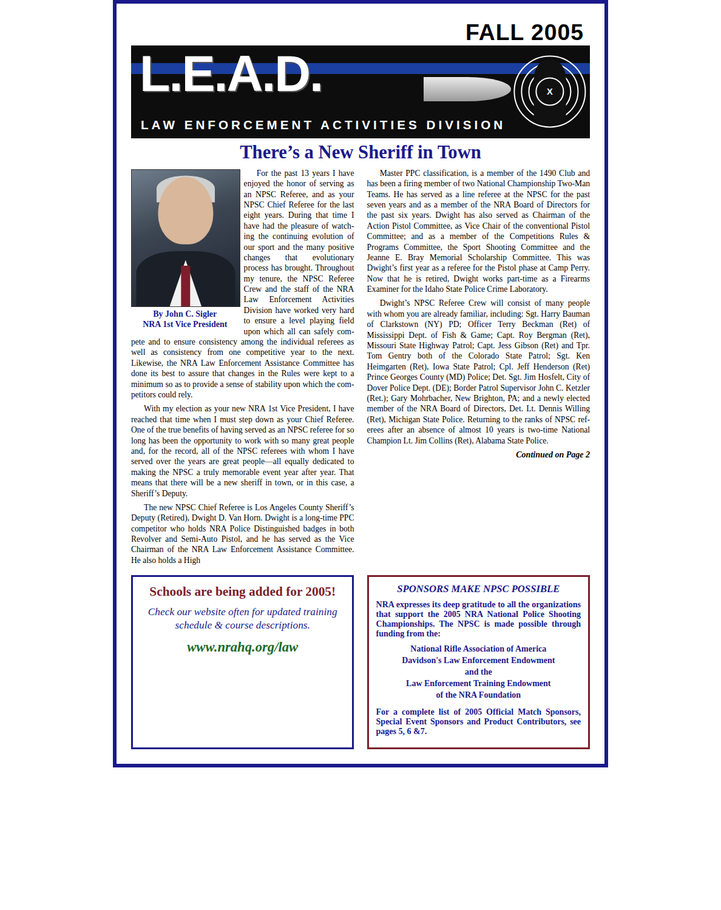FALL 2005
L.E.A.D.
LAW ENFORCEMENT ACTIVITIES DIVISION
X
There’s a New Sheriff in Town
By John C. Sigler
NRA 1st Vice President
For the past 13 years I have enjoyed the honor of serving as an NPSC Referee, and as your NPSC Chief Referee for the last eight years. During that time I have had the pleasure of watching the continuing evolution of our sport and the many positive changes that evolutionary process has brought. Throughout my tenure, the NPSC Referee Crew and the staff of the NRA Law Enforcement Activities Division have worked very hard to ensure a level playing field upon which all can safely compete and to ensure consistency among the individual referees as well as consistency from one competitive year to the next. Likewise, the NRA Law Enforcement Assistance Committee has done its best to assure that changes in the Rules were kept to a minimum so as to provide a sense of stability upon which the competitors could rely.
With my election as your new NRA 1st Vice President, I have reached that time when I must step down as your Chief Referee. One of the true benefits of having served as an NPSC referee for so long has been the opportunity to work with so many great people and, for the record, all of the NPSC referees with whom I have served over the years are great people—all equally dedicated to making the NPSC a truly memorable event year after year. That means that there will be a new sheriff in town, or in this case, a Sheriff’s Deputy.
The new NPSC Chief Referee is Los Angeles County Sheriff’s Deputy (Retired), Dwight D. Van Horn. Dwight is a long-time PPC competitor who holds NRA Police Distinguished badges in both Revolver and Semi-Auto Pistol, and he has served as the Vice Chairman of the NRA Law Enforcement Assistance Committee. He also holds a High
Master PPC classification, is a member of the 1490 Club and has been a firing member of two National Championship Two-Man Teams. He has served as a line referee at the NPSC for the past seven years and as a member of the NRA Board of Directors for the past six years. Dwight has also served as Chairman of the Action Pistol Committee, as Vice Chair of the conventional Pistol Committee; and as a member of the Competitions Rules & Programs Committee, the Sport Shooting Committee and the Jeanne E. Bray Memorial Scholarship Committee. This was Dwight’s first year as a referee for the Pistol phase at Camp Perry. Now that he is retired, Dwight works part-time as a Firearms Examiner for the Idaho State Police Crime Laboratory.
Dwight’s NPSC Referee Crew will consist of many people with whom you are already familiar, including: Sgt. Harry Bauman of Clarkstown (NY) PD; Officer Terry Beckman (Ret) of Mississippi Dept. of Fish & Game; Capt. Roy Bergman (Ret), Missouri State Highway Patrol; Capt. Jess Gibson (Ret) and Tpr. Tom Gentry both of the Colorado State Patrol; Sgt. Ken Heimgarten (Ret), Iowa State Patrol; Cpl. Jeff Henderson (Ret) Prince Georges County (MD) Police; Det. Sgt. Jim Hosfelt, City of Dover Police Dept. (DE); Border Patrol Supervisor John C. Ketzler (Ret.); Gary Mohrbacher, New Brighton, PA; and a newly elected member of the NRA Board of Directors, Det. Lt. Dennis Willing (Ret), Michigan State Police. Returning to the ranks of NPSC referees after an absence of almost 10 years is two-time National Champion Lt. Jim Collins (Ret), Alabama State Police.
Continued on Page 2
Schools are being added for 2005!
Check our website often for updated training schedule & course descriptions.
www.nrahq.org/law
SPONSORS MAKE NPSC POSSIBLE
NRA expresses its deep gratitude to all the organizations that support the 2005 NRA National Police Shooting Championships. The NPSC is made possible through funding from the:
National Rifle Association of America
Davidson's Law Enforcement Endowment
and the
Law Enforcement Training Endowment
of the NRA Foundation
For a complete list of 2005 Official Match Sponsors, Special Event Sponsors and Product Contributors, see pages 5, 6 &7.